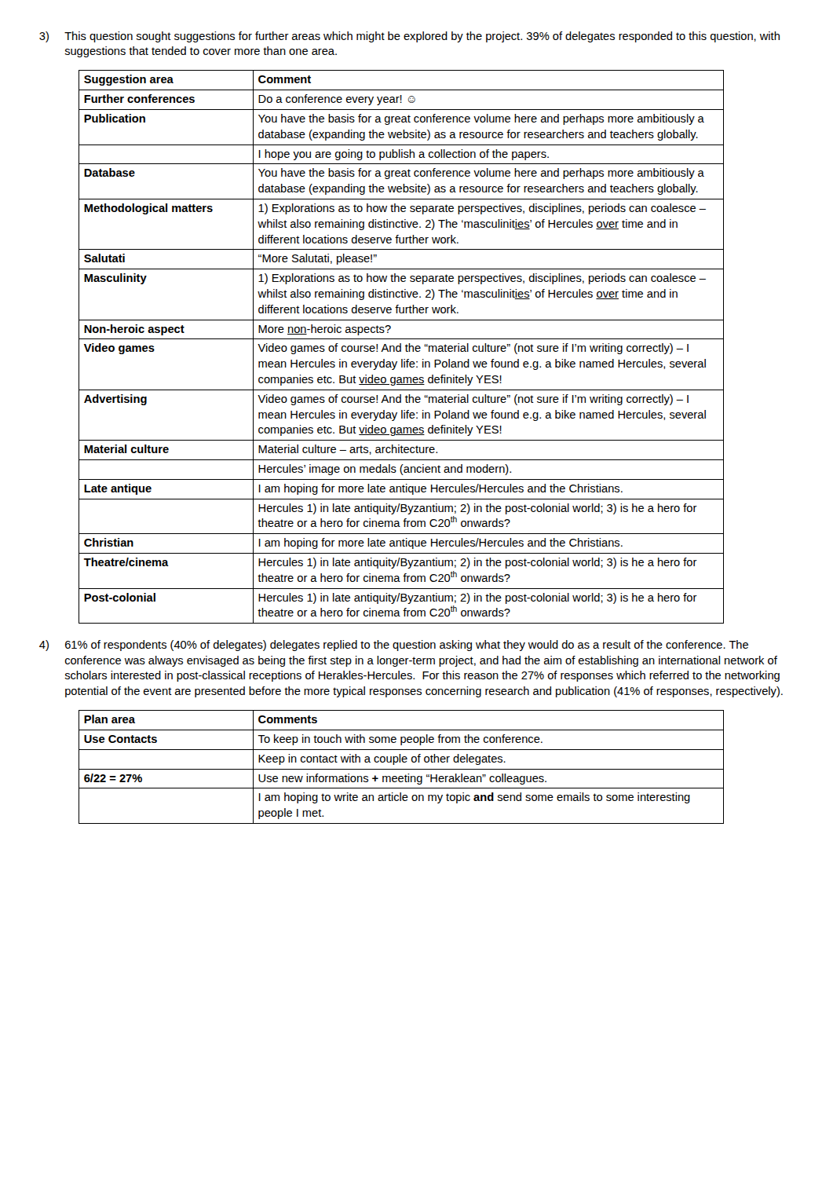3)
This question sought suggestions for further areas which might be explored by the project. 39% of delegates responded to this question, with suggestions that tended to cover more than one area.
| Suggestion area | Comment |
| --- | --- |
| Further conferences | Do a conference every year! ☺ |
| Publication | You have the basis for a great conference volume here and perhaps more ambitiously a database (expanding the website) as a resource for researchers and teachers globally. |
| | I hope you are going to publish a collection of the papers. |
| Database | You have the basis for a great conference volume here and perhaps more ambitiously a database (expanding the website) as a resource for researchers and teachers globally. |
| Methodological matters | 1) Explorations as to how the separate perspectives, disciplines, periods can coalesce – whilst also remaining distinctive. 2) The ‘masculinit ies ’ of Hercules over time and in different locations deserve further work. |
| Salutati | “More Salutati, please!” |
| Masculinity | 1) Explorations as to how the separate perspectives, disciplines, periods can coalesce – whilst also remaining distinctive. 2) The ‘masculinit ies ’ of Hercules over time and in different locations deserve further work. |
| Non-heroic aspect | More non -heroic aspects? |
| Video games | Video games of course! And the “material culture” (not sure if I’m writing correctly) – I mean Hercules in everyday life: in Poland we found e.g. a bike named Hercules, several companies etc. But video games definitely YES! |
| Advertising | Video games of course! And the “material culture” (not sure if I’m writing correctly) – I mean Hercules in everyday life: in Poland we found e.g. a bike named Hercules, several companies etc. But video games definitely YES! |
| Material culture | Material culture – arts, architecture. |
| | Hercules’ image on medals (ancient and modern). |
| Late antique | I am hoping for more late antique Hercules/Hercules and the Christians. |
| | Hercules 1) in late antiquity/Byzantium; 2) in the post-colonial world; 3) is he a hero for theatre or a hero for cinema from C20 th onwards? |
| Christian | I am hoping for more late antique Hercules/Hercules and the Christians. |
| Theatre/cinema | Hercules 1) in late antiquity/Byzantium; 2) in the post-colonial world; 3) is he a hero for theatre or a hero for cinema from C20 th onwards? |
| Post-colonial | Hercules 1) in late antiquity/Byzantium; 2) in the post-colonial world; 3) is he a hero for theatre or a hero for cinema from C20 th onwards? |
4)
61% of respondents (40% of delegates) delegates replied to the question asking what they would do as a result of the conference. The conference was always envisaged as being the first step in a longer-term project, and had the aim of establishing an international network of scholars interested in post-classical receptions of Herakles-Hercules. For this reason the 27% of responses which referred to the networking potential of the event are presented before the more typical responses concerning research and publication (41% of responses, respectively).
| Plan area | Comments |
| --- | --- |
| Use Contacts | To keep in touch with some people from the conference. |
| | Keep in contact with a couple of other delegates. |
| 6/22 = 27% | Use new informations + meeting “Heraklean” colleagues. |
| | I am hoping to write an article on my topic and send some emails to some interesting people I met. |